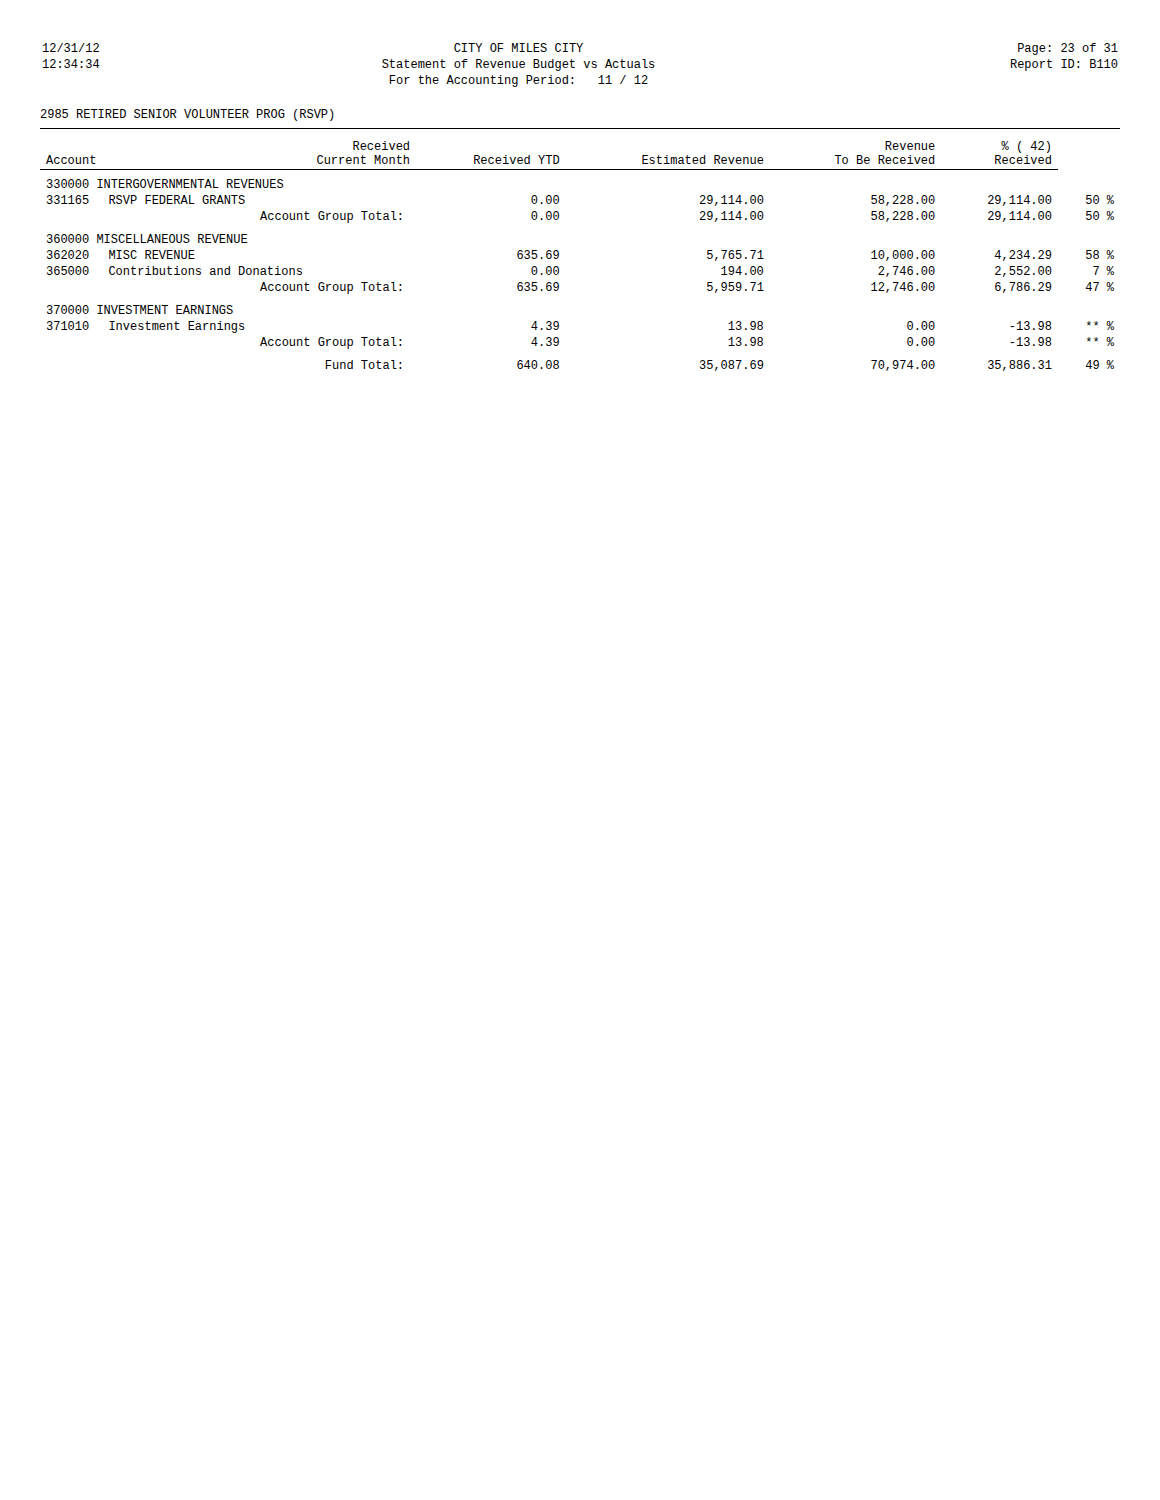| 12/31/12 | CITY OF MILES CITY | Page: 23 of 31 |
| 12:34:34 | Statement of Revenue Budget vs Actuals | Report ID: B110 |
| | For the Accounting Period: 11 / 12 | |
2985 RETIRED SENIOR VOLUNTEER PROG (RSVP)
| Account | Received Current Month | Received YTD | Estimated Revenue | Revenue To Be Received | % ( 42) Received |
| --- | --- | --- | --- | --- | --- |
| 330000 INTERGOVERNMENTAL REVENUES |
| 331165 | RSVP FEDERAL GRANTS | 0.00 | 29,114.00 | 58,228.00 | 29,114.00 | 50 % |
| | Account Group Total: | 0.00 | 29,114.00 | 58,228.00 | 29,114.00 | 50 % |
| 360000 MISCELLANEOUS REVENUE |
| 362020 | MISC REVENUE | 635.69 | 5,765.71 | 10,000.00 | 4,234.29 | 58 % |
| 365000 | Contributions and Donations | 0.00 | 194.00 | 2,746.00 | 2,552.00 | 7 % |
| | Account Group Total: | 635.69 | 5,959.71 | 12,746.00 | 6,786.29 | 47 % |
| 370000 INVESTMENT EARNINGS |
| 371010 | Investment Earnings | 4.39 | 13.98 | 0.00 | -13.98 | ** % |
| | Account Group Total: | 4.39 | 13.98 | 0.00 | -13.98 | ** % |
| | Fund Total: | 640.08 | 35,087.69 | 70,974.00 | 35,886.31 | 49 % |